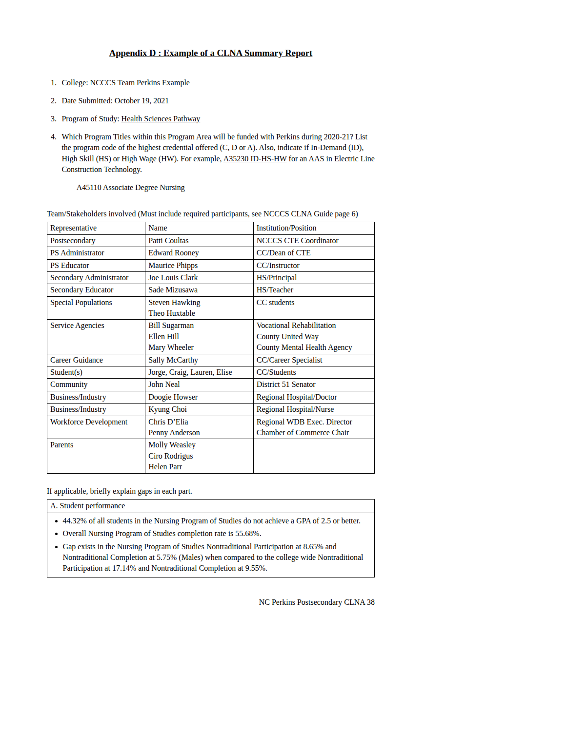Appendix D : Example of a CLNA Summary Report
College: NCCCS Team Perkins Example
Date Submitted: October 19, 2021
Program of Study: Health Sciences Pathway
Which Program Titles within this Program Area will be funded with Perkins during 2020-21? List the program code of the highest credential offered (C, D or A). Also, indicate if In-Demand (ID), High Skill (HS) or High Wage (HW). For example, A35230 ID-HS-HW for an AAS in Electric Line Construction Technology.
A45110 Associate Degree Nursing
Team/Stakeholders involved (Must include required participants, see NCCCS CLNA Guide page 6)
| Representative | Name | Institution/Position |
| Postsecondary | Patti Coultas | NCCCS CTE Coordinator |
| PS Administrator | Edward Rooney | CC/Dean of CTE |
| PS Educator | Maurice Phipps | CC/Instructor |
| Secondary Administrator | Joe Louis Clark | HS/Principal |
| Secondary Educator | Sade Mizusawa | HS/Teacher |
| Special Populations | Steven Hawking Theo Huxtable | CC students |
| Service Agencies | Bill Sugarman Ellen Hill Mary Wheeler | Vocational Rehabilitation County United Way County Mental Health Agency |
| Career Guidance | Sally McCarthy | CC/Career Specialist |
| Student(s) | Jorge, Craig, Lauren, Elise | CC/Students |
| Community | John Neal | District 51 Senator |
| Business/Industry | Doogie Howser | Regional Hospital/Doctor |
| Business/Industry | Kyung Choi | Regional Hospital/Nurse |
| Workforce Development | Chris D’Elia Penny Anderson | Regional WDB Exec. Director Chamber of Commerce Chair |
| Parents | Molly Weasley Ciro Rodrigus Helen Parr | |
If applicable, briefly explain gaps in each part.
| A. Student performance |
| 44.32% of all students in the Nursing Program of Studies do not achieve a GPA of 2.5 or better. Overall Nursing Program of Studies completion rate is 55.68%. Gap exists in the Nursing Program of Studies Nontraditional Participation at 8.65% and Nontraditional Completion at 5.75% (Males) when compared to the college wide Nontraditional Participation at 17.14% and Nontraditional Completion at 9.55%. |
NC Perkins Postsecondary CLNA 38